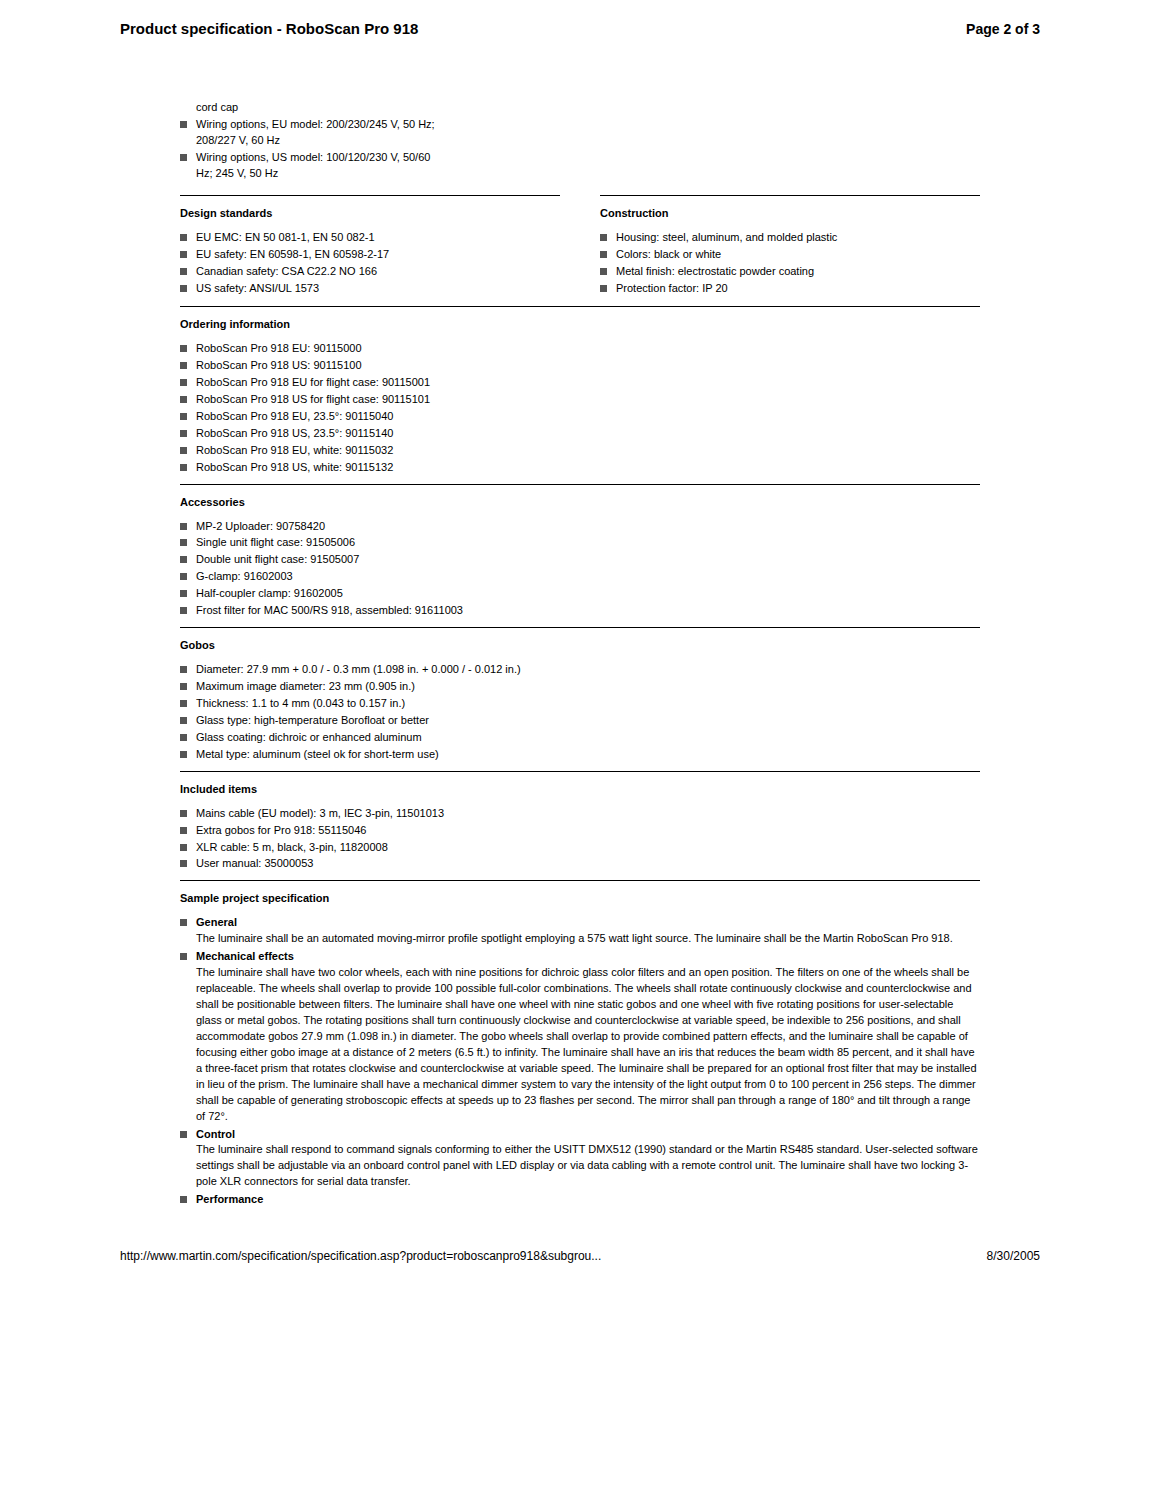Product specification - RoboScan Pro 918
Page 2 of 3
cord cap
Wiring options, EU model: 200/230/245 V, 50 Hz;
208/227 V, 60 Hz
Wiring options, US model: 100/120/230 V, 50/60
Hz; 245 V, 50 Hz
Design standards
EU EMC: EN 50 081-1, EN 50 082-1
EU safety: EN 60598-1, EN 60598-2-17
Canadian safety: CSA C22.2 NO 166
US safety: ANSI/UL 1573
Construction
Housing: steel, aluminum, and molded plastic
Colors: black or white
Metal finish: electrostatic powder coating
Protection factor: IP 20
Ordering information
RoboScan Pro 918 EU: 90115000
RoboScan Pro 918 US: 90115100
RoboScan Pro 918 EU for flight case: 90115001
RoboScan Pro 918 US for flight case: 90115101
RoboScan Pro 918 EU, 23.5°: 90115040
RoboScan Pro 918 US, 23.5°: 90115140
RoboScan Pro 918 EU, white: 90115032
RoboScan Pro 918 US, white: 90115132
Accessories
MP-2 Uploader: 90758420
Single unit flight case: 91505006
Double unit flight case: 91505007
G-clamp: 91602003
Half-coupler clamp: 91602005
Frost filter for MAC 500/RS 918, assembled: 91611003
Gobos
Diameter: 27.9 mm + 0.0 / - 0.3 mm (1.098 in. + 0.000 / - 0.012 in.)
Maximum image diameter: 23 mm (0.905 in.)
Thickness: 1.1 to 4 mm (0.043 to 0.157 in.)
Glass type: high-temperature Borofloat or better
Glass coating: dichroic or enhanced aluminum
Metal type: aluminum (steel ok for short-term use)
Included items
Mains cable (EU model): 3 m, IEC 3-pin, 11501013
Extra gobos for Pro 918: 55115046
XLR cable: 5 m, black, 3-pin, 11820008
User manual: 35000053
Sample project specification
General
The luminaire shall be an automated moving-mirror profile spotlight employing a 575 watt light source. The luminaire shall be the Martin RoboScan Pro 918.
Mechanical effects
The luminaire shall have two color wheels, each with nine positions for dichroic glass color filters and an open position. The filters on one of the wheels shall be replaceable. The wheels shall overlap to provide 100 possible full-color combinations. The wheels shall rotate continuously clockwise and counterclockwise and shall be positionable between filters. The luminaire shall have one wheel with nine static gobos and one wheel with five rotating positions for user-selectable glass or metal gobos. The rotating positions shall turn continuously clockwise and counterclockwise at variable speed, be indexible to 256 positions, and shall accommodate gobos 27.9 mm (1.098 in.) in diameter. The gobo wheels shall overlap to provide combined pattern effects, and the luminaire shall be capable of focusing either gobo image at a distance of 2 meters (6.5 ft.) to infinity. The luminaire shall have an iris that reduces the beam width 85 percent, and it shall have a three-facet prism that rotates clockwise and counterclockwise at variable speed. The luminaire shall be prepared for an optional frost filter that may be installed in lieu of the prism. The luminaire shall have a mechanical dimmer system to vary the intensity of the light output from 0 to 100 percent in 256 steps. The dimmer shall be capable of generating stroboscopic effects at speeds up to 23 flashes per second. The mirror shall pan through a range of 180° and tilt through a range of 72°.
Control
The luminaire shall respond to command signals conforming to either the USITT DMX512 (1990) standard or the Martin RS485 standard. User-selected software settings shall be adjustable via an onboard control panel with LED display or via data cabling with a remote control unit. The luminaire shall have two locking 3-pole XLR connectors for serial data transfer.
Performance
http://www.martin.com/specification/specification.asp?product=roboscanpro918&subgrou...
8/30/2005